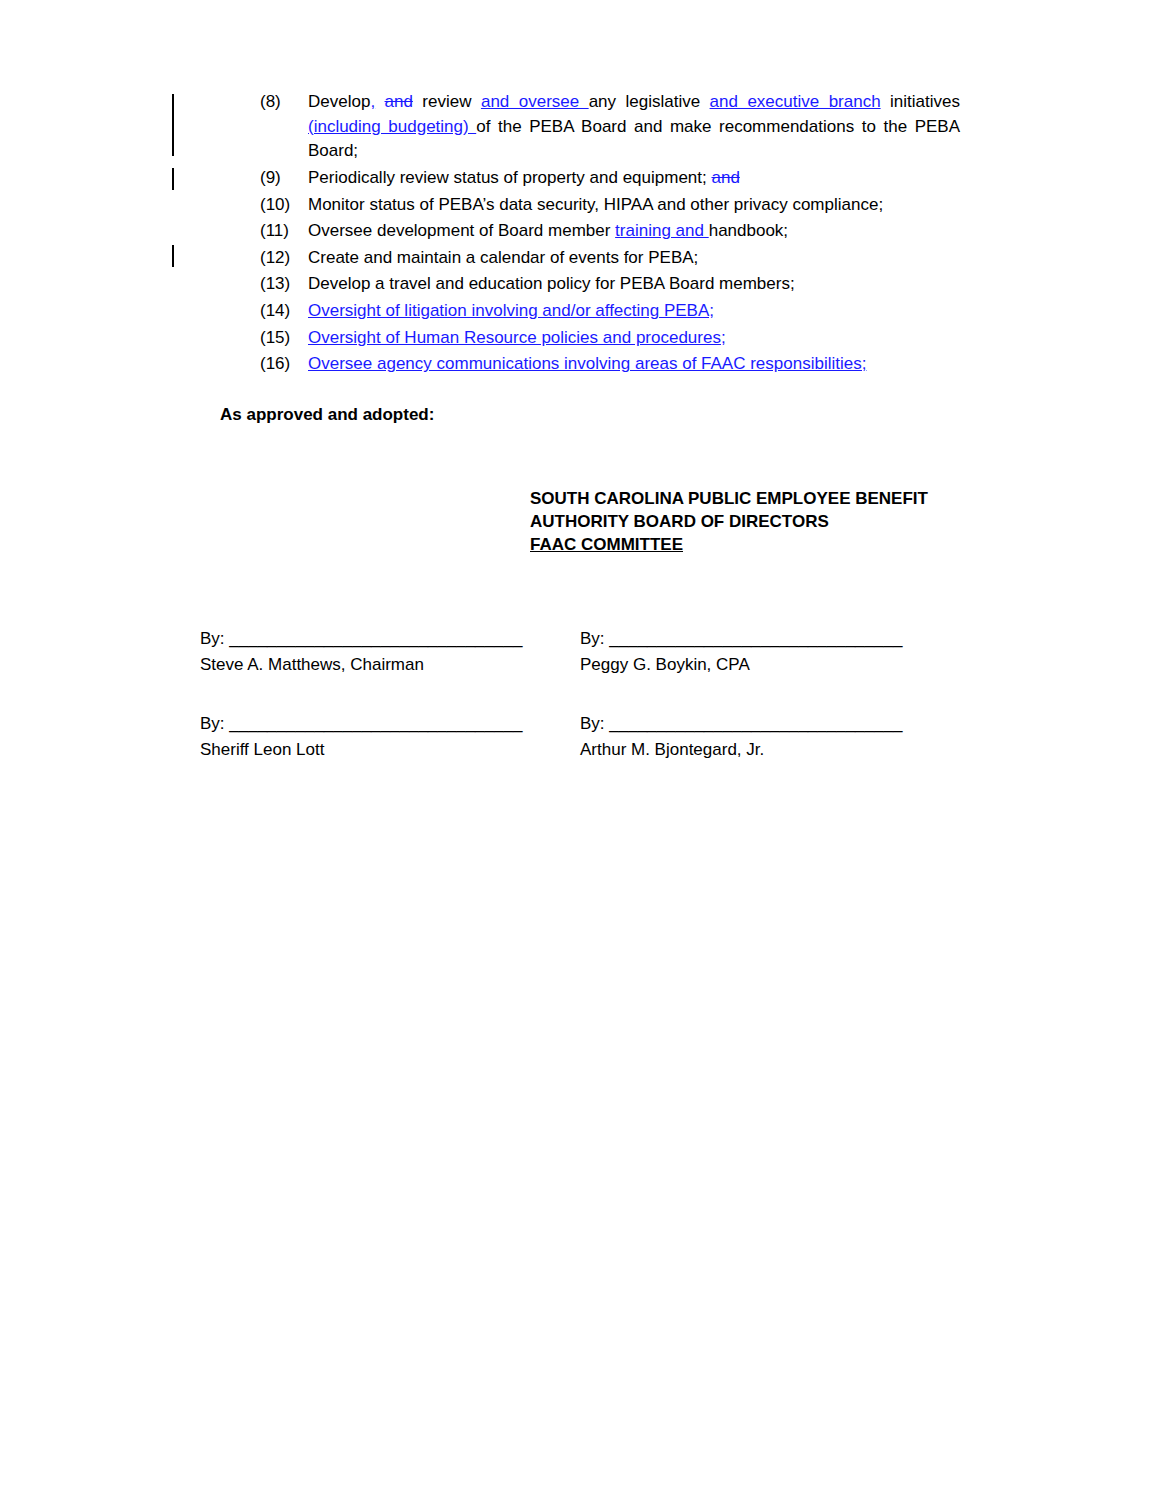(8) Develop, and review and oversee any legislative and executive branch initiatives (including budgeting) of the PEBA Board and make recommendations to the PEBA Board;
(9) Periodically review status of property and equipment; and
(10) Monitor status of PEBA’s data security, HIPAA and other privacy compliance;
(11) Oversee development of Board member training and handbook;
(12) Create and maintain a calendar of events for PEBA;
(13) Develop a travel and education policy for PEBA Board members;
(14) Oversight of litigation involving and/or affecting PEBA;
(15) Oversight of Human Resource policies and procedures;
(16) Oversee agency communications involving areas of FAAC responsibilities;
As approved and adopted:
SOUTH CAROLINA PUBLIC EMPLOYEE BENEFIT
AUTHORITY BOARD OF DIRECTORS
FAAC COMMITTEE
| By: _______________________________ Steve A. Matthews, Chairman | By: _______________________________ Peggy G. Boykin, CPA |
| By: _______________________________ Sheriff Leon Lott | By: _______________________________ Arthur M. Bjontegard, Jr. |